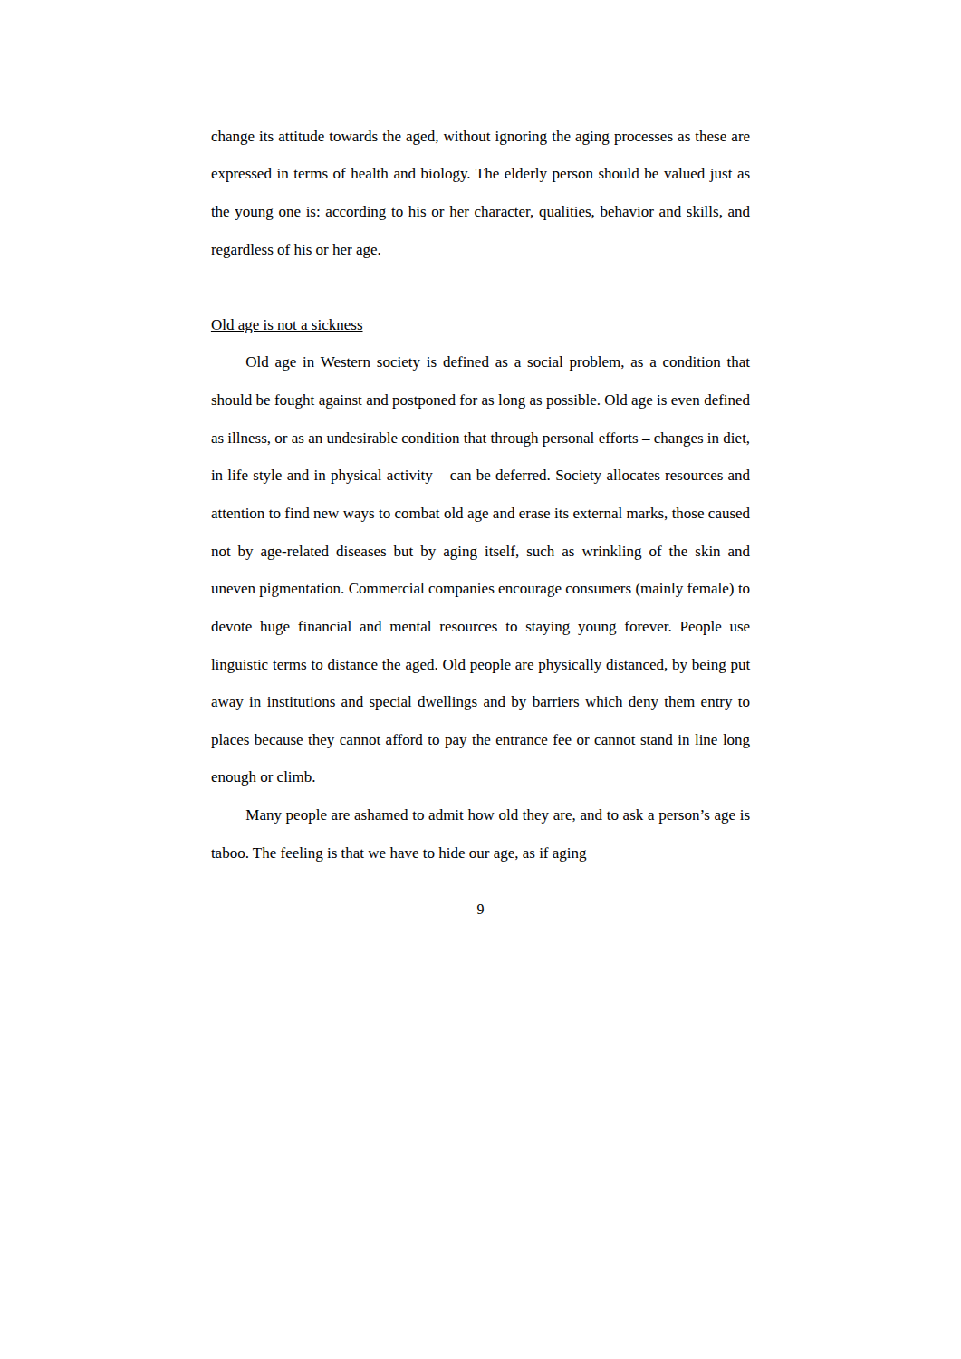change its attitude towards the aged, without ignoring the aging processes as these are expressed in terms of health and biology. The elderly person should be valued just as the young one is: according to his or her character, qualities, behavior and skills, and regardless of his or her age.
Old age is not a sickness
Old age in Western society is defined as a social problem, as a condition that should be fought against and postponed for as long as possible. Old age is even defined as illness, or as an undesirable condition that through personal efforts – changes in diet, in life style and in physical activity – can be deferred. Society allocates resources and attention to find new ways to combat old age and erase its external marks, those caused not by age-related diseases but by aging itself, such as wrinkling of the skin and uneven pigmentation. Commercial companies encourage consumers (mainly female) to devote huge financial and mental resources to staying young forever. People use linguistic terms to distance the aged. Old people are physically distanced, by being put away in institutions and special dwellings and by barriers which deny them entry to places because they cannot afford to pay the entrance fee or cannot stand in line long enough or climb.
Many people are ashamed to admit how old they are, and to ask a person’s age is taboo. The feeling is that we have to hide our age, as if aging
9